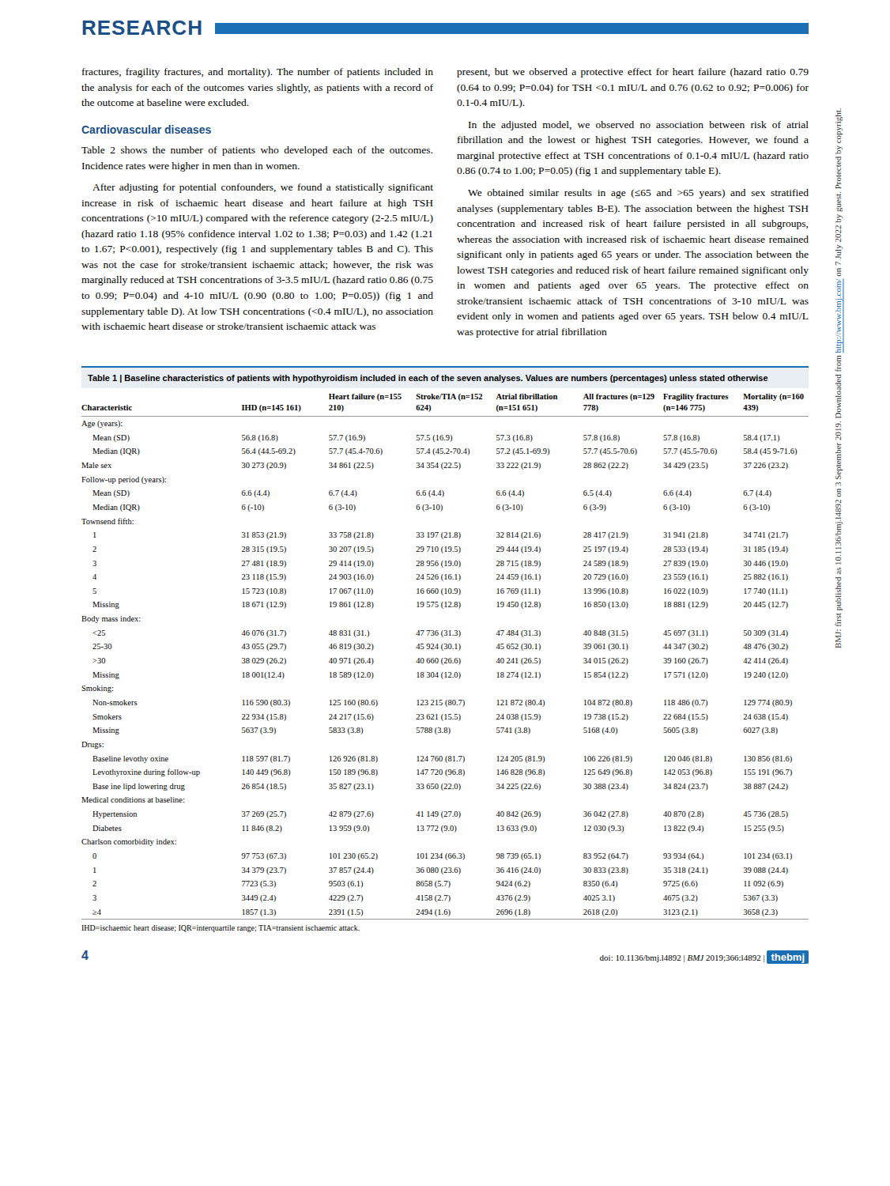RESEARCH
BMJ: first published as 10.1136/bmj.l4892 on 3 September 2019. Downloaded from http://www.bmj.com/ on 7 July 2022 by guest. Protected by copyright.
fractures, fragility fractures, and mortality). The number of patients included in the analysis for each of the outcomes varies slightly, as patients with a record of the outcome at baseline were excluded.
Cardiovascular diseases
Table 2 shows the number of patients who developed each of the outcomes. Incidence rates were higher in men than in women.
After adjusting for potential confounders, we found a statistically significant increase in risk of ischaemic heart disease and heart failure at high TSH concentrations (>10 mIU/L) compared with the reference category (2-2.5 mIU/L) (hazard ratio 1.18 (95% confidence interval 1.02 to 1.38; P=0.03) and 1.42 (1.21 to 1.67; P<0.001), respectively (fig 1 and supplementary tables B and C). This was not the case for stroke/transient ischaemic attack; however, the risk was marginally reduced at TSH concentrations of 3-3.5 mIU/L (hazard ratio 0.86 (0.75 to 0.99; P=0.04) and 4-10 mIU/L (0.90 (0.80 to 1.00; P=0.05)) (fig 1 and supplementary table D). At low TSH concentrations (<0.4 mIU/L), no association with ischaemic heart disease or stroke/transient ischaemic attack was
present, but we observed a protective effect for heart failure (hazard ratio 0.79 (0.64 to 0.99; P=0.04) for TSH <0.1 mIU/L and 0.76 (0.62 to 0.92; P=0.006) for 0.1-0.4 mIU/L).
In the adjusted model, we observed no association between risk of atrial fibrillation and the lowest or highest TSH categories. However, we found a marginal protective effect at TSH concentrations of 0.1-0.4 mIU/L (hazard ratio 0.86 (0.74 to 1.00; P=0.05) (fig 1 and supplementary table E).
We obtained similar results in age (≤65 and >65 years) and sex stratified analyses (supplementary tables B-E). The association between the highest TSH concentration and increased risk of heart failure persisted in all subgroups, whereas the association with increased risk of ischaemic heart disease remained significant only in patients aged 65 years or under. The association between the lowest TSH categories and reduced risk of heart failure remained significant only in women and patients aged over 65 years. The protective effect on stroke/transient ischaemic attack of TSH concentrations of 3-10 mIU/L was evident only in women and patients aged over 65 years. TSH below 0.4 mIU/L was protective for atrial fibrillation
Table 1 | Baseline characteristics of patients with hypothyroidism included in each of the seven analyses. Values are numbers (percentages) unless stated otherwise
| Characteristic | IHD (n=145 161) | Heart failure (n=155 210) | Stroke/TIA (n=152 624) | Atrial fibrillation (n=151 651) | All fractures (n=129 778) | Fragility fractures (n=146 775) | Mortality (n=160 439) |
| --- | --- | --- | --- | --- | --- | --- | --- |
| Age (years): |
| Mean (SD) | 56.8 (16.8) | 57.7 (16.9) | 57.5 (16.9) | 57.3 (16.8) | 57.8 (16.8) | 57.8 (16.8) | 58.4 (17.1) |
| Median (IQR) | 56.4 (44.5-69.2) | 57.7 (45.4-70.6) | 57.4 (45.2-70.4) | 57.2 (45.1-69.9) | 57.7 (45.5-70.6) | 57.7 (45.5-70.6) | 58.4 (45 9-71.6) |
| Male sex | 30 273 (20.9) | 34 861 (22.5) | 34 354 (22.5) | 33 222 (21.9) | 28 862 (22.2) | 34 429 (23.5) | 37 226 (23.2) |
| Follow-up period (years): |
| Mean (SD) | 6.6 (4.4) | 6.7 (4.4) | 6.6 (4.4) | 6.6 (4.4) | 6.5 (4.4) | 6.6 (4.4) | 6.7 (4.4) |
| Median (IQR) | 6 (-10) | 6 (3-10) | 6 (3-10) | 6 (3-10) | 6 (3-9) | 6 (3-10) | 6 (3-10) |
| Townsend fifth: |
| 1 | 31 853 (21.9) | 33 758 (21.8) | 33 197 (21.8) | 32 814 (21.6) | 28 417 (21.9) | 31 941 (21.8) | 34 741 (21.7) |
| 2 | 28 315 (19.5) | 30 207 (19.5) | 29 710 (19.5) | 29 444 (19.4) | 25 197 (19.4) | 28 533 (19.4) | 31 185 (19.4) |
| 3 | 27 481 (18.9) | 29 414 (19.0) | 28 956 (19.0) | 28 715 (18.9) | 24 589 (18.9) | 27 839 (19.0) | 30 446 (19.0) |
| 4 | 23 118 (15.9) | 24 903 (16.0) | 24 526 (16.1) | 24 459 (16.1) | 20 729 (16.0) | 23 559 (16.1) | 25 882 (16.1) |
| 5 | 15 723 (10.8) | 17 067 (11.0) | 16 660 (10.9) | 16 769 (11.1) | 13 996 (10.8) | 16 022 (10.9) | 17 740 (11.1) |
| Missing | 18 671 (12.9) | 19 861 (12.8) | 19 575 (12.8) | 19 450 (12.8) | 16 850 (13.0) | 18 881 (12.9) | 20 445 (12.7) |
| Body mass index: |
| <25 | 46 076 (31.7) | 48 831 (31.) | 47 736 (31.3) | 47 484 (31.3) | 40 848 (31.5) | 45 697 (31.1) | 50 309 (31.4) |
| 25-30 | 43 055 (29.7) | 46 819 (30.2) | 45 924 (30.1) | 45 652 (30.1) | 39 061 (30.1) | 44 347 (30.2) | 48 476 (30.2) |
| >30 | 38 029 (26.2) | 40 971 (26.4) | 40 660 (26.6) | 40 241 (26.5) | 34 015 (26.2) | 39 160 (26.7) | 42 414 (26.4) |
| Missing | 18 001(12.4) | 18 589 (12.0) | 18 304 (12.0) | 18 274 (12.1) | 15 854 (12.2) | 17 571 (12.0) | 19 240 (12.0) |
| Smoking: |
| Non-smokers | 116 590 (80.3) | 125 160 (80.6) | 123 215 (80.7) | 121 872 (80.4) | 104 872 (80.8) | 118 486 (0.7) | 129 774 (80.9) |
| Smokers | 22 934 (15.8) | 24 217 (15.6) | 23 621 (15.5) | 24 038 (15.9) | 19 738 (15.2) | 22 684 (15.5) | 24 638 (15.4) |
| Missing | 5637 (3.9) | 5833 (3.8) | 5788 (3.8) | 5741 (3.8) | 5168 (4.0) | 5605 (3.8) | 6027 (3.8) |
| Drugs: |
| Baseline levothy oxine | 118 597 (81.7) | 126 926 (81.8) | 124 760 (81.7) | 124 205 (81.9) | 106 226 (81.9) | 120 046 (81.8) | 130 856 (81.6) |
| Levothyroxine during follow-up | 140 449 (96.8) | 150 189 (96.8) | 147 720 (96.8) | 146 828 (96.8) | 125 649 (96.8) | 142 053 (96.8) | 155 191 (96.7) |
| Base ine lipd lowering drug | 26 854 (18.5) | 35 827 (23.1) | 33 650 (22.0) | 34 225 (22.6) | 30 388 (23.4) | 34 824 (23.7) | 38 887 (24.2) |
| Medical conditions at baseline: |
| Hypertension | 37 269 (25.7) | 42 879 (27.6) | 41 149 (27.0) | 40 842 (26.9) | 36 042 (27.8) | 40 870 (2.8) | 45 736 (28.5) |
| Diabetes | 11 846 (8.2) | 13 959 (9.0) | 13 772 (9.0) | 13 633 (9.0) | 12 030 (9.3) | 13 822 (9.4) | 15 255 (9.5) |
| Charlson comorbidity index: |
| 0 | 97 753 (67.3) | 101 230 (65.2) | 101 234 (66.3) | 98 739 (65.1) | 83 952 (64.7) | 93 934 (64.) | 101 234 (63.1) |
| 1 | 34 379 (23.7) | 37 857 (24.4) | 36 080 (23.6) | 36 416 (24.0) | 30 833 (23.8) | 35 318 (24.1) | 39 088 (24.4) |
| 2 | 7723 (5.3) | 9503 (6.1) | 8658 (5.7) | 9424 (6.2) | 8350 (6.4) | 9725 (6.6) | 11 092 (6.9) |
| 3 | 3449 (2.4) | 4229 (2.7) | 4158 (2.7) | 4376 (2.9) | 4025 3.1) | 4675 (3.2) | 5367 (3.3) |
| ≥4 | 1857 (1.3) | 2391 (1.5) | 2494 (1.6) | 2696 (1.8) | 2618 (2.0) | 3123 (2.1) | 3658 (2.3) |
IHD=ischaemic heart disease; IQR=interquartile range; TIA=transient ischaemic attack.
4
doi: 10.1136/bmj.l4892 | BMJ 2019;366:l4892 | thebmj